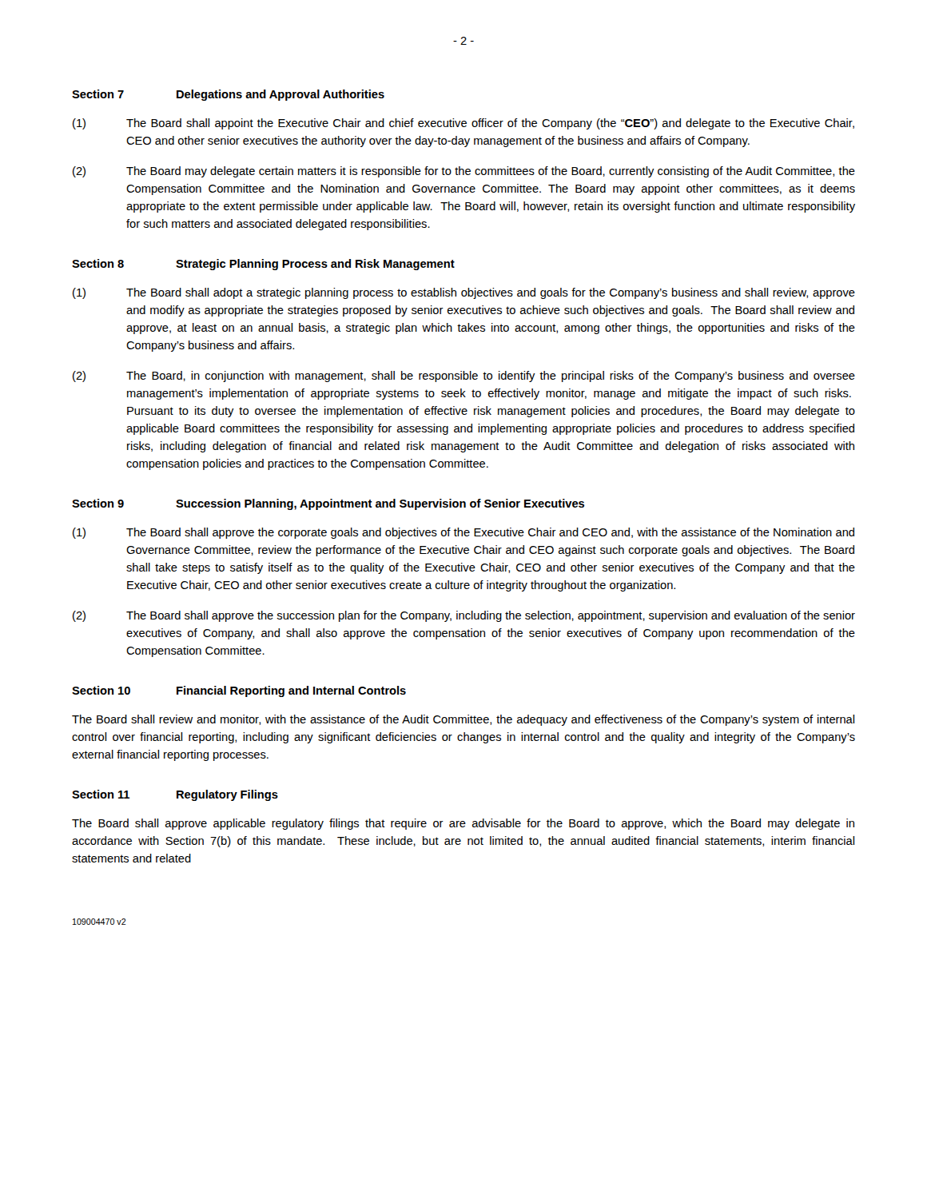- 2 -
Section 7 Delegations and Approval Authorities
(1) The Board shall appoint the Executive Chair and chief executive officer of the Company (the “CEO”) and delegate to the Executive Chair, CEO and other senior executives the authority over the day-to-day management of the business and affairs of Company.
(2) The Board may delegate certain matters it is responsible for to the committees of the Board, currently consisting of the Audit Committee, the Compensation Committee and the Nomination and Governance Committee. The Board may appoint other committees, as it deems appropriate to the extent permissible under applicable law. The Board will, however, retain its oversight function and ultimate responsibility for such matters and associated delegated responsibilities.
Section 8 Strategic Planning Process and Risk Management
(1) The Board shall adopt a strategic planning process to establish objectives and goals for the Company’s business and shall review, approve and modify as appropriate the strategies proposed by senior executives to achieve such objectives and goals. The Board shall review and approve, at least on an annual basis, a strategic plan which takes into account, among other things, the opportunities and risks of the Company’s business and affairs.
(2) The Board, in conjunction with management, shall be responsible to identify the principal risks of the Company’s business and oversee management’s implementation of appropriate systems to seek to effectively monitor, manage and mitigate the impact of such risks. Pursuant to its duty to oversee the implementation of effective risk management policies and procedures, the Board may delegate to applicable Board committees the responsibility for assessing and implementing appropriate policies and procedures to address specified risks, including delegation of financial and related risk management to the Audit Committee and delegation of risks associated with compensation policies and practices to the Compensation Committee.
Section 9 Succession Planning, Appointment and Supervision of Senior Executives
(1) The Board shall approve the corporate goals and objectives of the Executive Chair and CEO and, with the assistance of the Nomination and Governance Committee, review the performance of the Executive Chair and CEO against such corporate goals and objectives. The Board shall take steps to satisfy itself as to the quality of the Executive Chair, CEO and other senior executives of the Company and that the Executive Chair, CEO and other senior executives create a culture of integrity throughout the organization.
(2) The Board shall approve the succession plan for the Company, including the selection, appointment, supervision and evaluation of the senior executives of Company, and shall also approve the compensation of the senior executives of Company upon recommendation of the Compensation Committee.
Section 10 Financial Reporting and Internal Controls
The Board shall review and monitor, with the assistance of the Audit Committee, the adequacy and effectiveness of the Company’s system of internal control over financial reporting, including any significant deficiencies or changes in internal control and the quality and integrity of the Company’s external financial reporting processes.
Section 11 Regulatory Filings
The Board shall approve applicable regulatory filings that require or are advisable for the Board to approve, which the Board may delegate in accordance with Section 7(b) of this mandate. These include, but are not limited to, the annual audited financial statements, interim financial statements and related
109004470 v2